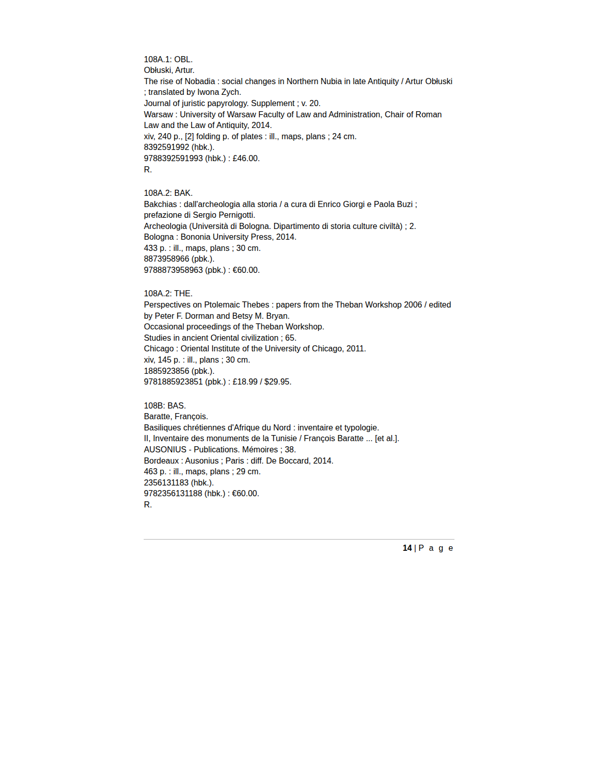108A.1: OBL.
Obłuski, Artur.
The rise of Nobadia : social changes in Northern Nubia in late Antiquity / Artur Obłuski ; translated by Iwona Zych.
Journal of juristic papyrology. Supplement ; v. 20.
Warsaw : University of Warsaw Faculty of Law and Administration, Chair of Roman Law and the Law of Antiquity, 2014.
xiv, 240 p., [2] folding p. of plates : ill., maps, plans ; 24 cm.
8392591992 (hbk.).
9788392591993 (hbk.) : £46.00.
R.
108A.2: BAK.
Bakchias : dall'archeologia alla storia / a cura di Enrico Giorgi e Paola Buzi ; prefazione di Sergio Pernigotti.
Archeologia (Università di Bologna. Dipartimento di storia culture civiltà) ; 2.
Bologna : Bononia University Press, 2014.
433 p. : ill., maps, plans ; 30 cm.
8873958966 (pbk.).
9788873958963 (pbk.) : €60.00.
108A.2: THE.
Perspectives on Ptolemaic Thebes : papers from the Theban Workshop 2006 / edited by Peter F. Dorman and Betsy M. Bryan.
Occasional proceedings of the Theban Workshop.
Studies in ancient Oriental civilization ; 65.
Chicago : Oriental Institute of the University of Chicago, 2011.
xiv, 145 p. : ill., plans ; 30 cm.
1885923856 (pbk.).
9781885923851 (pbk.) : £18.99 / $29.95.
108B: BAS.
Baratte, François.
Basiliques chrétiennes d'Afrique du Nord : inventaire et typologie.
II, Inventaire des monuments de la Tunisie / François Baratte ... [et al.].
AUSONIUS - Publications. Mémoires ; 38.
Bordeaux : Ausonius ; Paris : diff. De Boccard, 2014.
463 p. : ill., maps, plans ; 29 cm.
2356131183 (hbk.).
9782356131188 (hbk.) : €60.00.
R.
14 | P a g e